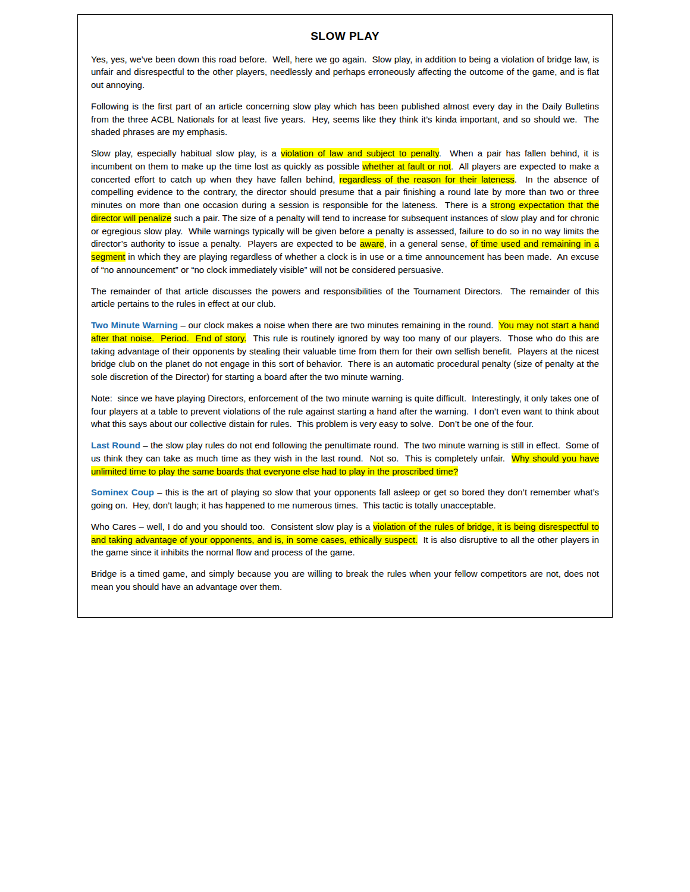SLOW PLAY
Yes, yes, we’ve been down this road before. Well, here we go again. Slow play, in addition to being a violation of bridge law, is unfair and disrespectful to the other players, needlessly and perhaps erroneously affecting the outcome of the game, and is flat out annoying.
Following is the first part of an article concerning slow play which has been published almost every day in the Daily Bulletins from the three ACBL Nationals for at least five years. Hey, seems like they think it’s kinda important, and so should we. The shaded phrases are my emphasis.
Slow play, especially habitual slow play, is a violation of law and subject to penalty. When a pair has fallen behind, it is incumbent on them to make up the time lost as quickly as possible whether at fault or not. All players are expected to make a concerted effort to catch up when they have fallen behind, regardless of the reason for their lateness. In the absence of compelling evidence to the contrary, the director should presume that a pair finishing a round late by more than two or three minutes on more than one occasion during a session is responsible for the lateness. There is a strong expectation that the director will penalize such a pair. The size of a penalty will tend to increase for subsequent instances of slow play and for chronic or egregious slow play. While warnings typically will be given before a penalty is assessed, failure to do so in no way limits the director’s authority to issue a penalty. Players are expected to be aware, in a general sense, of time used and remaining in a segment in which they are playing regardless of whether a clock is in use or a time announcement has been made. An excuse of “no announcement” or “no clock immediately visible” will not be considered persuasive.
The remainder of that article discusses the powers and responsibilities of the Tournament Directors. The remainder of this article pertains to the rules in effect at our club.
Two Minute Warning – our clock makes a noise when there are two minutes remaining in the round. You may not start a hand after that noise. Period. End of story. This rule is routinely ignored by way too many of our players. Those who do this are taking advantage of their opponents by stealing their valuable time from them for their own selfish benefit. Players at the nicest bridge club on the planet do not engage in this sort of behavior. There is an automatic procedural penalty (size of penalty at the sole discretion of the Director) for starting a board after the two minute warning.
Note: since we have playing Directors, enforcement of the two minute warning is quite difficult. Interestingly, it only takes one of four players at a table to prevent violations of the rule against starting a hand after the warning. I don’t even want to think about what this says about our collective distain for rules. This problem is very easy to solve. Don’t be one of the four.
Last Round – the slow play rules do not end following the penultimate round. The two minute warning is still in effect. Some of us think they can take as much time as they wish in the last round. Not so. This is completely unfair. Why should you have unlimited time to play the same boards that everyone else had to play in the proscribed time?
Sominex Coup – this is the art of playing so slow that your opponents fall asleep or get so bored they don’t remember what’s going on. Hey, don’t laugh; it has happened to me numerous times. This tactic is totally unacceptable.
Who Cares – well, I do and you should too. Consistent slow play is a violation of the rules of bridge, it is being disrespectful to and taking advantage of your opponents, and is, in some cases, ethically suspect. It is also disruptive to all the other players in the game since it inhibits the normal flow and process of the game.
Bridge is a timed game, and simply because you are willing to break the rules when your fellow competitors are not, does not mean you should have an advantage over them.